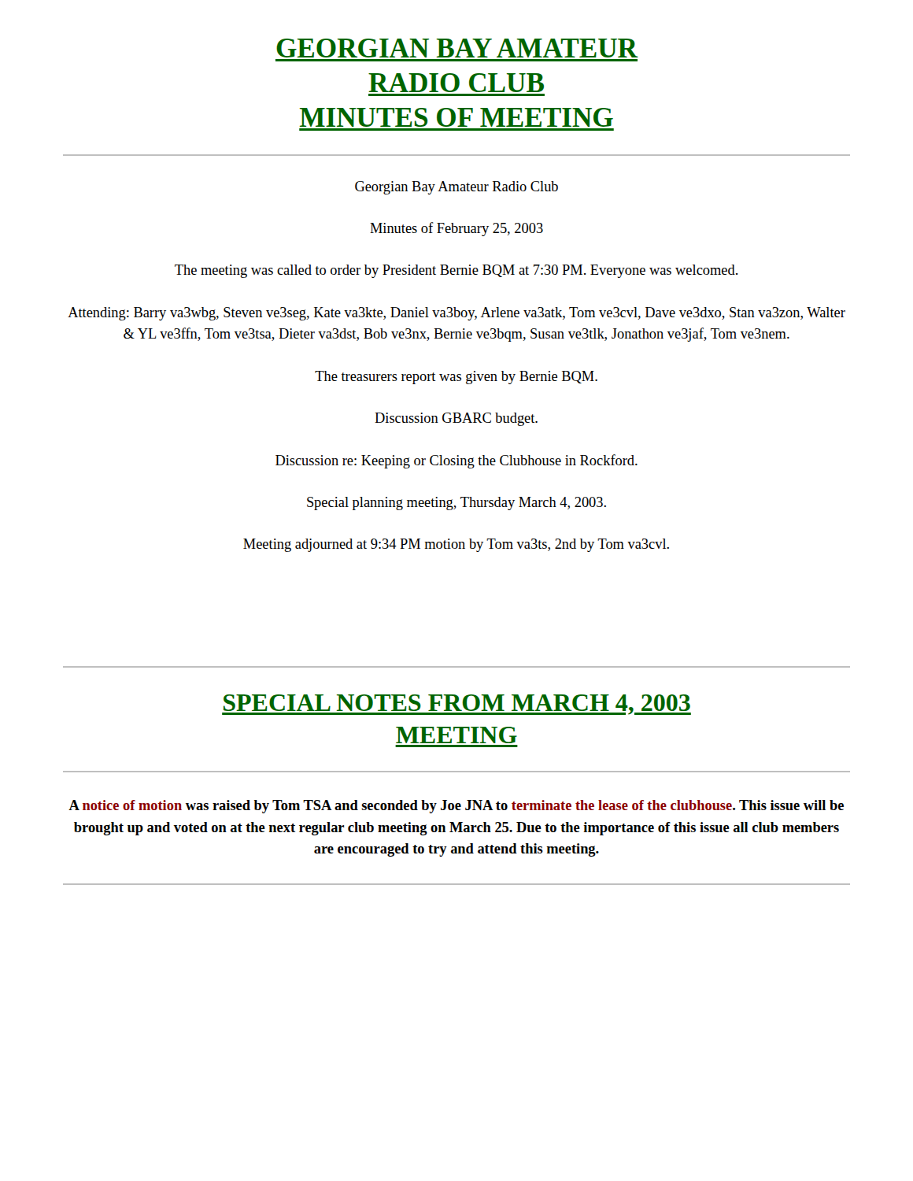GEORGIAN BAY AMATEUR
RADIO CLUB
MINUTES OF MEETING
Georgian Bay Amateur Radio Club
Minutes of February 25, 2003
The meeting was called to order by President Bernie BQM at 7:30 PM. Everyone was welcomed.
Attending: Barry va3wbg, Steven ve3seg, Kate va3kte, Daniel va3boy, Arlene va3atk, Tom ve3cvl, Dave ve3dxo, Stan va3zon, Walter & YL ve3ffn, Tom ve3tsa, Dieter va3dst, Bob ve3nx, Bernie ve3bqm, Susan ve3tlk, Jonathon ve3jaf, Tom ve3nem.
The treasurers report was given by Bernie BQM.
Discussion GBARC budget.
Discussion re: Keeping or Closing the Clubhouse in Rockford.
Special planning meeting, Thursday March 4, 2003.
Meeting adjourned at 9:34 PM motion by Tom va3ts, 2nd by Tom va3cvl.
SPECIAL NOTES FROM MARCH 4, 2003
MEETING
A notice of motion was raised by Tom TSA and seconded by Joe JNA to terminate the lease of the clubhouse. This issue will be brought up and voted on at the next regular club meeting on March 25. Due to the importance of this issue all club members are encouraged to try and attend this meeting.